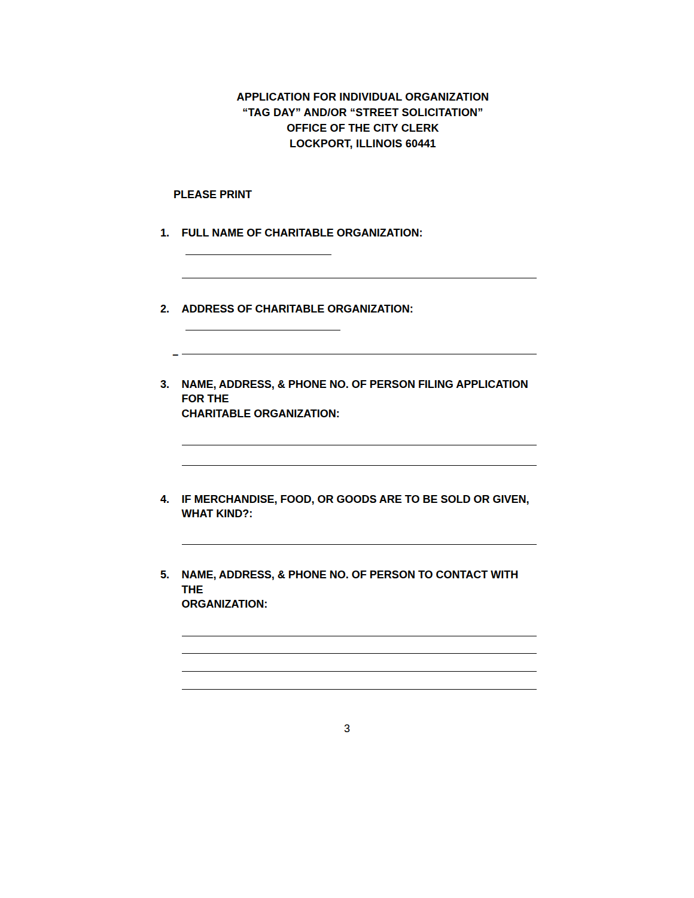APPLICATION FOR INDIVIDUAL ORGANIZATION
“TAG DAY” AND/OR “STREET SOLICITATION”
OFFICE OF THE CITY CLERK
LOCKPORT, ILLINOIS 60441
PLEASE PRINT
FULL NAME OF CHARITABLE ORGANIZATION:
ADDRESS OF CHARITABLE ORGANIZATION:
NAME, ADDRESS, & PHONE NO. OF PERSON FILING APPLICATION FOR THE
CHARITABLE ORGANIZATION:
IF MERCHANDISE, FOOD, OR GOODS ARE TO BE SOLD OR GIVEN, WHAT KIND?:
NAME, ADDRESS, & PHONE NO. OF PERSON TO CONTACT WITH THE
ORGANIZATION:
3